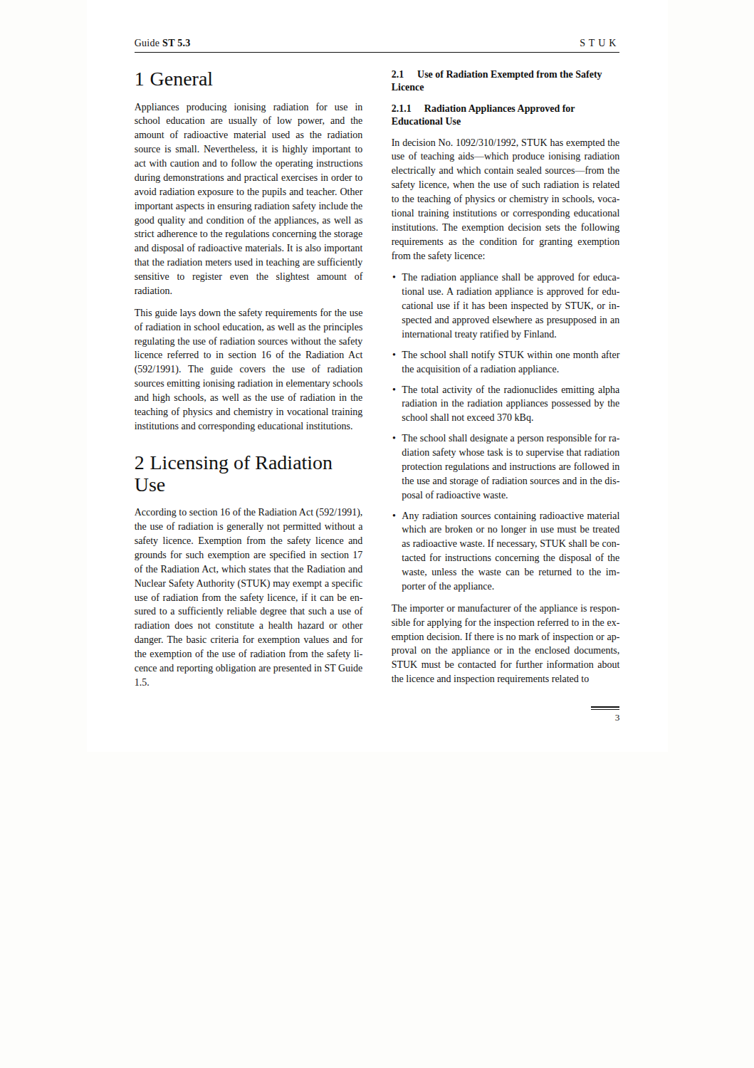Guide ST 5.3
STUK
1 General
Appliances producing ionising radiation for use in school education are usually of low power, and the amount of radioactive material used as the radiation source is small. Nevertheless, it is highly important to act with caution and to follow the operating instructions during demonstrations and practical exercises in order to avoid radiation exposure to the pupils and teacher. Other important aspects in ensuring radiation safety include the good quality and condition of the appliances, as well as strict adherence to the regulations concerning the storage and disposal of radioactive materials. It is also important that the radiation meters used in teaching are sufficiently sensitive to register even the slightest amount of radiation.
This guide lays down the safety requirements for the use of radiation in school education, as well as the principles regulating the use of radiation sources without the safety licence referred to in section 16 of the Radiation Act (592/1991). The guide covers the use of radiation sources emitting ionising radiation in elementary schools and high schools, as well as the use of radiation in the teaching of physics and chemistry in vocational training institutions and corresponding educational institutions.
2 Licensing of Radiation Use
According to section 16 of the Radiation Act (592/1991), the use of radiation is generally not permitted without a safety licence. Exemption from the safety licence and grounds for such exemption are specified in section 17 of the Radiation Act, which states that the Radiation and Nuclear Safety Authority (STUK) may exempt a specific use of radiation from the safety licence, if it can be ensured to a sufficiently reliable degree that such a use of radiation does not constitute a health hazard or other danger. The basic criteria for exemption values and for the exemption of the use of radiation from the safety licence and reporting obligation are presented in ST Guide 1.5.
2.1 Use of Radiation Exempted from the Safety Licence
2.1.1 Radiation Appliances Approved for Educational Use
In decision No. 1092/310/1992, STUK has exempted the use of teaching aids—which produce ionising radiation electrically and which contain sealed sources—from the safety licence, when the use of such radiation is related to the teaching of physics or chemistry in schools, vocational training institutions or corresponding educational institutions. The exemption decision sets the following requirements as the condition for granting exemption from the safety licence:
The radiation appliance shall be approved for educational use. A radiation appliance is approved for educational use if it has been inspected by STUK, or inspected and approved elsewhere as presupposed in an international treaty ratified by Finland.
The school shall notify STUK within one month after the acquisition of a radiation appliance.
The total activity of the radionuclides emitting alpha radiation in the radiation appliances possessed by the school shall not exceed 370 kBq.
The school shall designate a person responsible for radiation safety whose task is to supervise that radiation protection regulations and instructions are followed in the use and storage of radiation sources and in the disposal of radioactive waste.
Any radiation sources containing radioactive material which are broken or no longer in use must be treated as radioactive waste. If necessary, STUK shall be contacted for instructions concerning the disposal of the waste, unless the waste can be returned to the importer of the appliance.
The importer or manufacturer of the appliance is responsible for applying for the inspection referred to in the exemption decision. If there is no mark of inspection or approval on the appliance or in the enclosed documents, STUK must be contacted for further information about the licence and inspection requirements related to
3